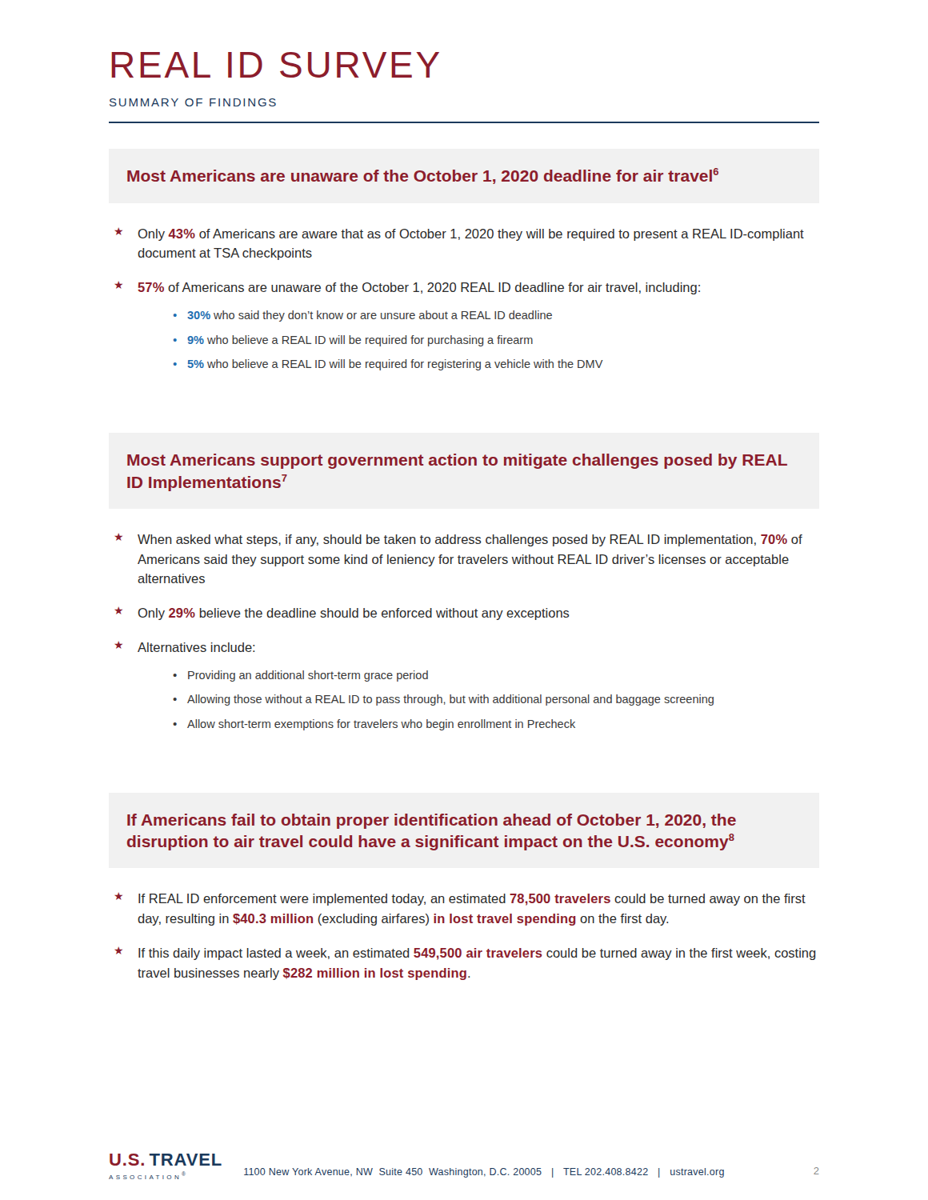Real ID Survey
Summary of Findings
Most Americans are unaware of the October 1, 2020 deadline for air travel6
Only 43% of Americans are aware that as of October 1, 2020 they will be required to present a REAL ID-compliant document at TSA checkpoints
57% of Americans are unaware of the October 1, 2020 REAL ID deadline for air travel, including:
30% who said they don’t know or are unsure about a REAL ID deadline
9% who believe a REAL ID will be required for purchasing a firearm
5% who believe a REAL ID will be required for registering a vehicle with the DMV
Most Americans support government action to mitigate challenges posed by REAL ID Implementations7
When asked what steps, if any, should be taken to address challenges posed by REAL ID implementation, 70% of Americans said they support some kind of leniency for travelers without REAL ID driver’s licenses or acceptable alternatives
Only 29% believe the deadline should be enforced without any exceptions
Alternatives include:
Providing an additional short-term grace period
Allowing those without a REAL ID to pass through, but with additional personal and baggage screening
Allow short-term exemptions for travelers who begin enrollment in Precheck
If Americans fail to obtain proper identification ahead of October 1, 2020, the disruption to air travel could have a significant impact on the U.S. economy8
If REAL ID enforcement were implemented today, an estimated 78,500 travelers could be turned away on the first day, resulting in $40.3 million (excluding airfares) in lost travel spending on the first day.
If this daily impact lasted a week, an estimated 549,500 air travelers could be turned away in the first week, costing travel businesses nearly $282 million in lost spending.
U.S. TRAVEL Association®
1100 New York Avenue, NW Suite 450 Washington, D.C. 20005 | TEL 202.408.8422 | ustravel.org
2